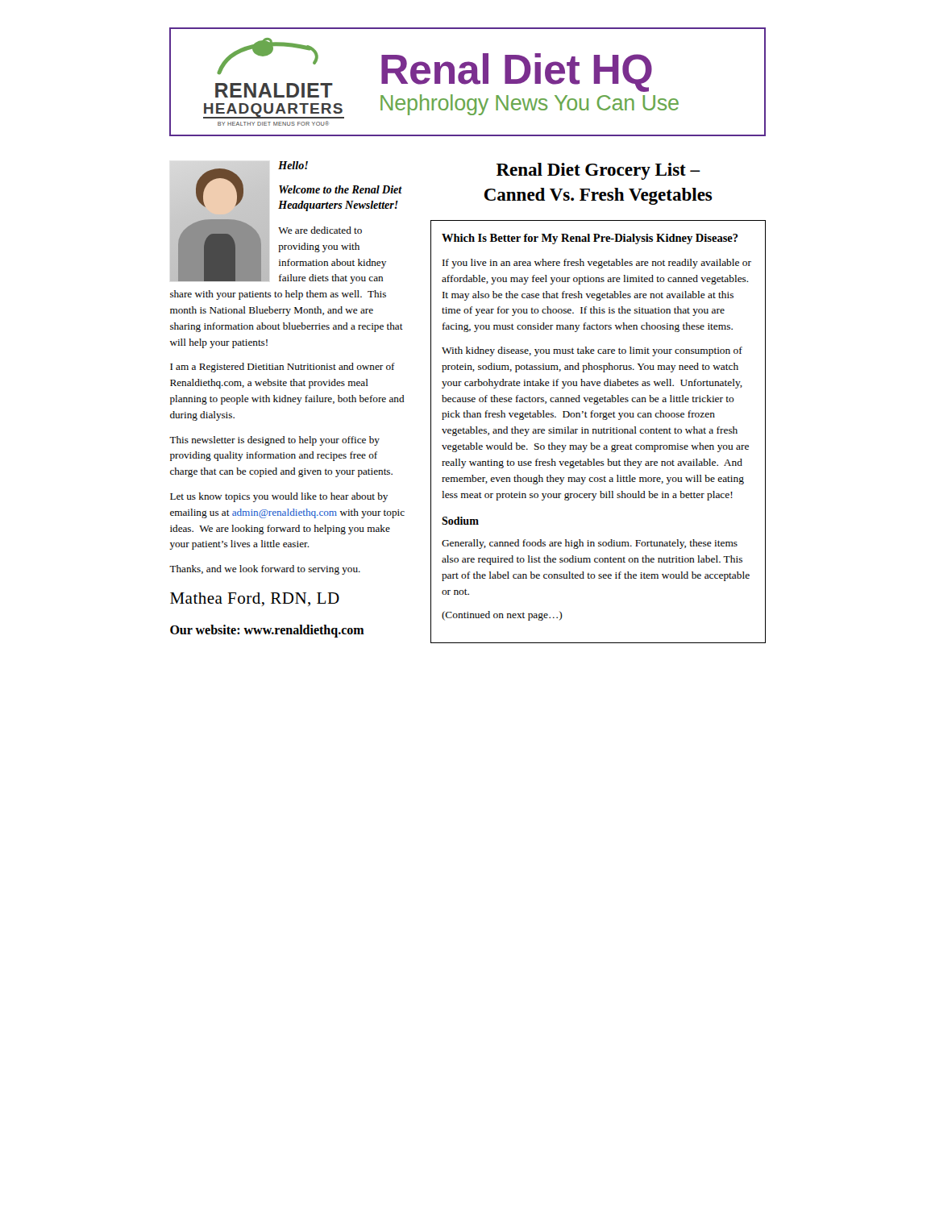RENALDIET
HEADQUARTERS
BY HEALTHY DIET MENUS FOR YOU®
Renal Diet HQ
Nephrology News You Can Use
Hello!
Welcome to the Renal Diet Headquarters Newsletter!
We are dedicated to providing you with information about kidney failure diets that you can share with your patients to help them as well. This month is National Blueberry Month, and we are sharing information about blueberries and a recipe that will help your patients!
I am a Registered Dietitian Nutritionist and owner of Renaldiethq.com, a website that provides meal planning to people with kidney failure, both before and during dialysis.
This newsletter is designed to help your office by providing quality information and recipes free of charge that can be copied and given to your patients.
Let us know topics you would like to hear about by emailing us at admin@renaldiethq.com with your topic ideas. We are looking forward to helping you make your patient’s lives a little easier.
Thanks, and we look forward to serving you.
Mathea Ford, RDN, LD
Our website: www.renaldiethq.com
Renal Diet Grocery List –
Canned Vs. Fresh Vegetables
Which Is Better for My Renal Pre-Dialysis Kidney Disease?
If you live in an area where fresh vegetables are not readily available or affordable, you may feel your options are limited to canned vegetables. It may also be the case that fresh vegetables are not available at this time of year for you to choose. If this is the situation that you are facing, you must consider many factors when choosing these items.
With kidney disease, you must take care to limit your consumption of protein, sodium, potassium, and phosphorus. You may need to watch your carbohydrate intake if you have diabetes as well. Unfortunately, because of these factors, canned vegetables can be a little trickier to pick than fresh vegetables. Don’t forget you can choose frozen vegetables, and they are similar in nutritional content to what a fresh vegetable would be. So they may be a great compromise when you are really wanting to use fresh vegetables but they are not available. And remember, even though they may cost a little more, you will be eating less meat or protein so your grocery bill should be in a better place!
Sodium
Generally, canned foods are high in sodium. Fortunately, these items also are required to list the sodium content on the nutrition label. This part of the label can be consulted to see if the item would be acceptable or not.
(Continued on next page…)